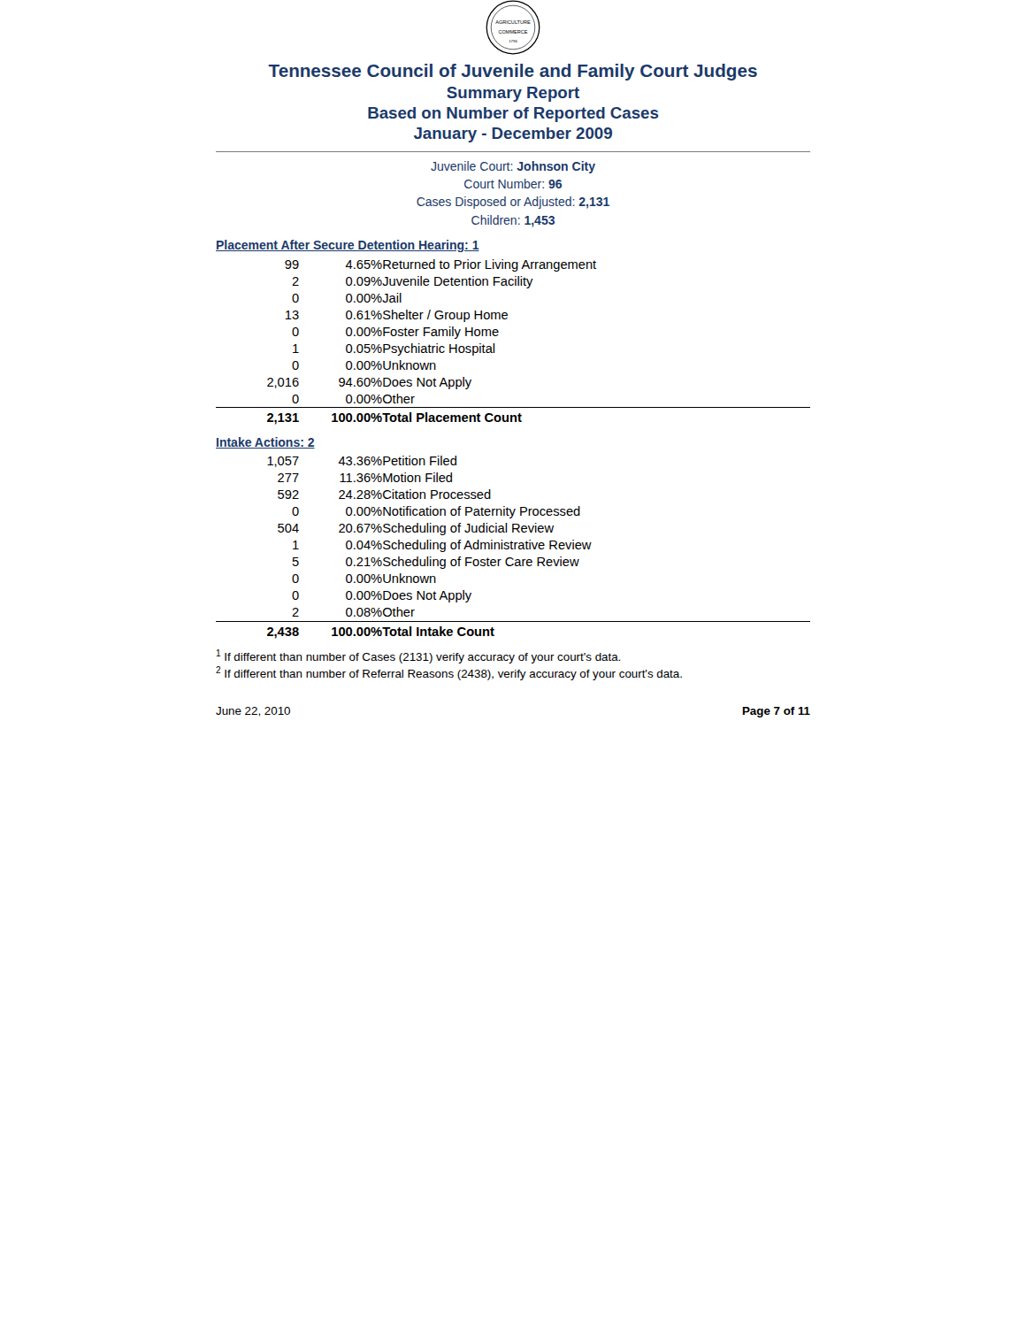Tennessee Council of Juvenile and Family Court Judges
Summary Report
Based on Number of Reported Cases
January - December 2009
Juvenile Court: Johnson City
Court Number: 96
Cases Disposed or Adjusted: 2,131
Children: 1,453
Placement After Secure Detention Hearing: 1
| 99 | 4.65% | Returned to Prior Living Arrangement |
| 2 | 0.09% | Juvenile Detention Facility |
| 0 | 0.00% | Jail |
| 13 | 0.61% | Shelter / Group Home |
| 0 | 0.00% | Foster Family Home |
| 1 | 0.05% | Psychiatric Hospital |
| 0 | 0.00% | Unknown |
| 2,016 | 94.60% | Does Not Apply |
| 0 | 0.00% | Other |
| 2,131 | 100.00% | Total Placement Count |
Intake Actions: 2
| 1,057 | 43.36% | Petition Filed |
| 277 | 11.36% | Motion Filed |
| 592 | 24.28% | Citation Processed |
| 0 | 0.00% | Notification of Paternity Processed |
| 504 | 20.67% | Scheduling of Judicial Review |
| 1 | 0.04% | Scheduling of Administrative Review |
| 5 | 0.21% | Scheduling of Foster Care Review |
| 0 | 0.00% | Unknown |
| 0 | 0.00% | Does Not Apply |
| 2 | 0.08% | Other |
| 2,438 | 100.00% | Total Intake Count |
1 If different than number of Cases (2131) verify accuracy of your court's data.
2 If different than number of Referral Reasons (2438), verify accuracy of your court's data.
June 22, 2010
Page 7 of 11